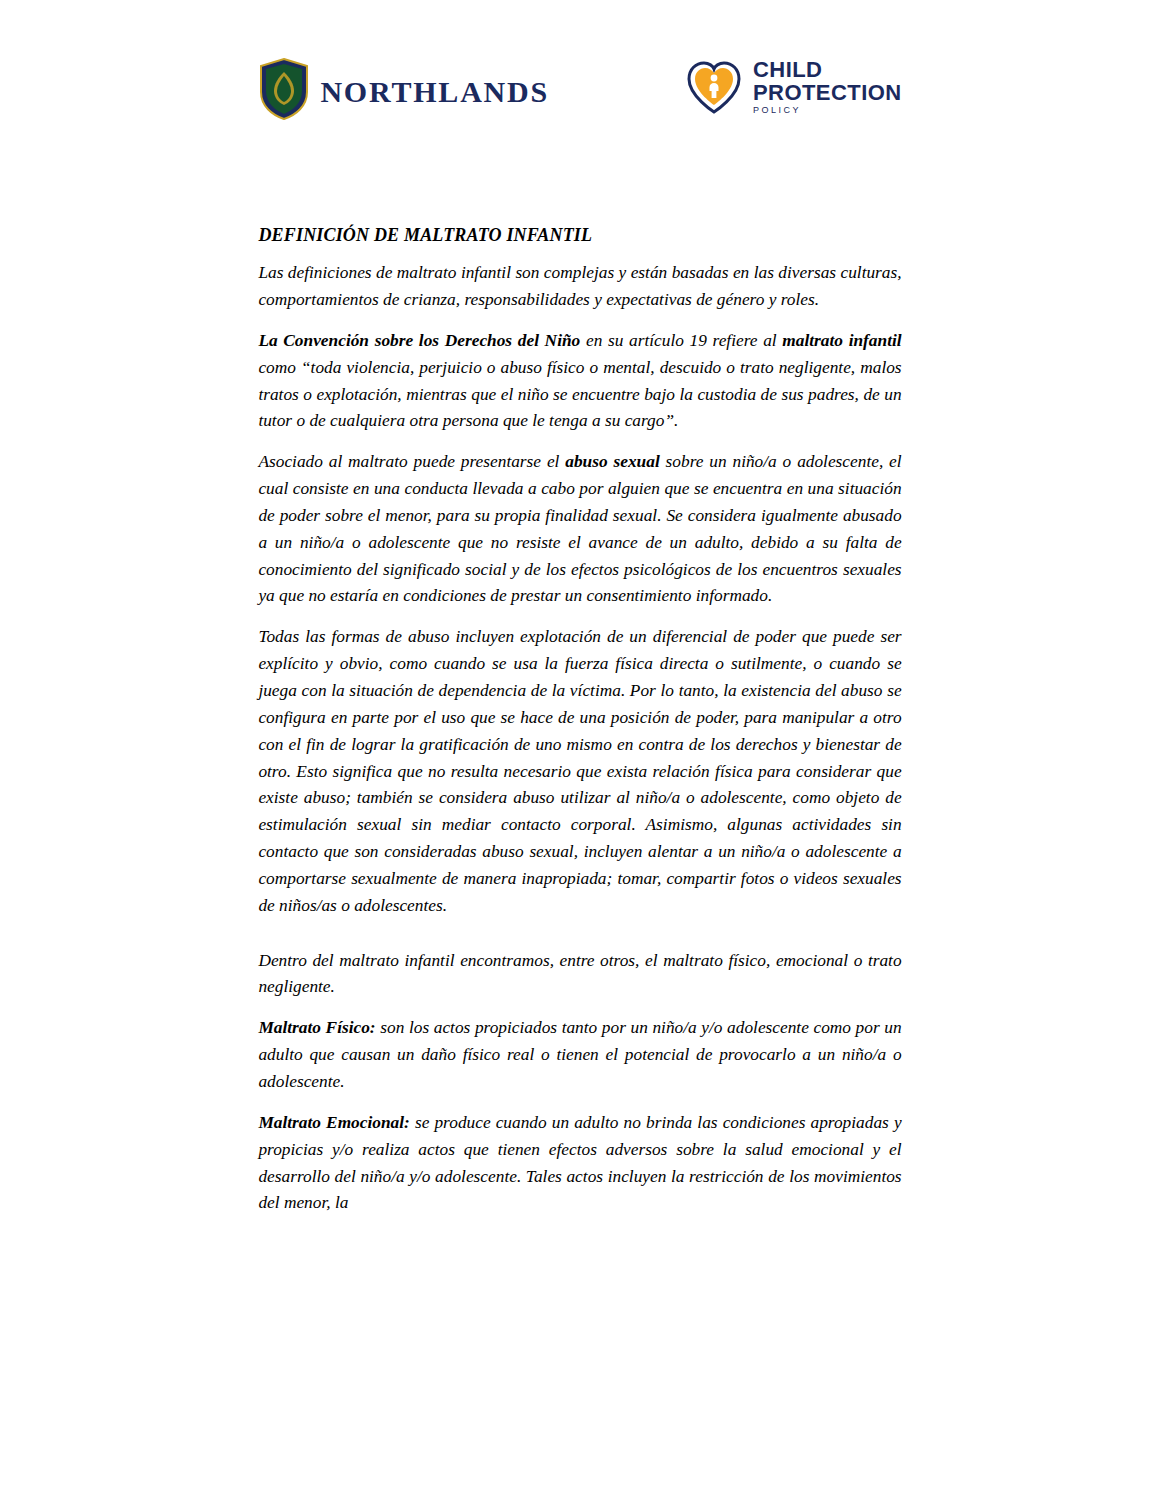NORTHLANDS
CHILD PROTECTION POLICY
DEFINICIÓN DE MALTRATO INFANTIL
Las definiciones de maltrato infantil son complejas y están basadas en las diversas culturas, comportamientos de crianza, responsabilidades y expectativas de género y roles.
La Convención sobre los Derechos del Niño en su artículo 19 refiere al maltrato infantil como “toda violencia, perjuicio o abuso físico o mental, descuido o trato negligente, malos tratos o explotación, mientras que el niño se encuentre bajo la custodia de sus padres, de un tutor o de cualquiera otra persona que le tenga a su cargo”.
Asociado al maltrato puede presentarse el abuso sexual sobre un niño/a o adolescente, el cual consiste en una conducta llevada a cabo por alguien que se encuentra en una situación de poder sobre el menor, para su propia finalidad sexual. Se considera igualmente abusado a un niño/a o adolescente que no resiste el avance de un adulto, debido a su falta de conocimiento del significado social y de los efectos psicológicos de los encuentros sexuales ya que no estaría en condiciones de prestar un consentimiento informado.
Todas las formas de abuso incluyen explotación de un diferencial de poder que puede ser explícito y obvio, como cuando se usa la fuerza física directa o sutilmente, o cuando se juega con la situación de dependencia de la víctima. Por lo tanto, la existencia del abuso se configura en parte por el uso que se hace de una posición de poder, para manipular a otro con el fin de lograr la gratificación de uno mismo en contra de los derechos y bienestar de otro. Esto significa que no resulta necesario que exista relación física para considerar que existe abuso; también se considera abuso utilizar al niño/a o adolescente, como objeto de estimulación sexual sin mediar contacto corporal. Asimismo, algunas actividades sin contacto que son consideradas abuso sexual, incluyen alentar a un niño/a o adolescente a comportarse sexualmente de manera inapropiada; tomar, compartir fotos o videos sexuales de niños/as o adolescentes.
Dentro del maltrato infantil encontramos, entre otros, el maltrato físico, emocional o trato negligente.
Maltrato Físico: son los actos propiciados tanto por un niño/a y/o adolescente como por un adulto que causan un daño físico real o tienen el potencial de provocarlo a un niño/a o adolescente.
Maltrato Emocional: se produce cuando un adulto no brinda las condiciones apropiadas y propicias y/o realiza actos que tienen efectos adversos sobre la salud emocional y el desarrollo del niño/a y/o adolescente. Tales actos incluyen la restricción de los movimientos del menor, la